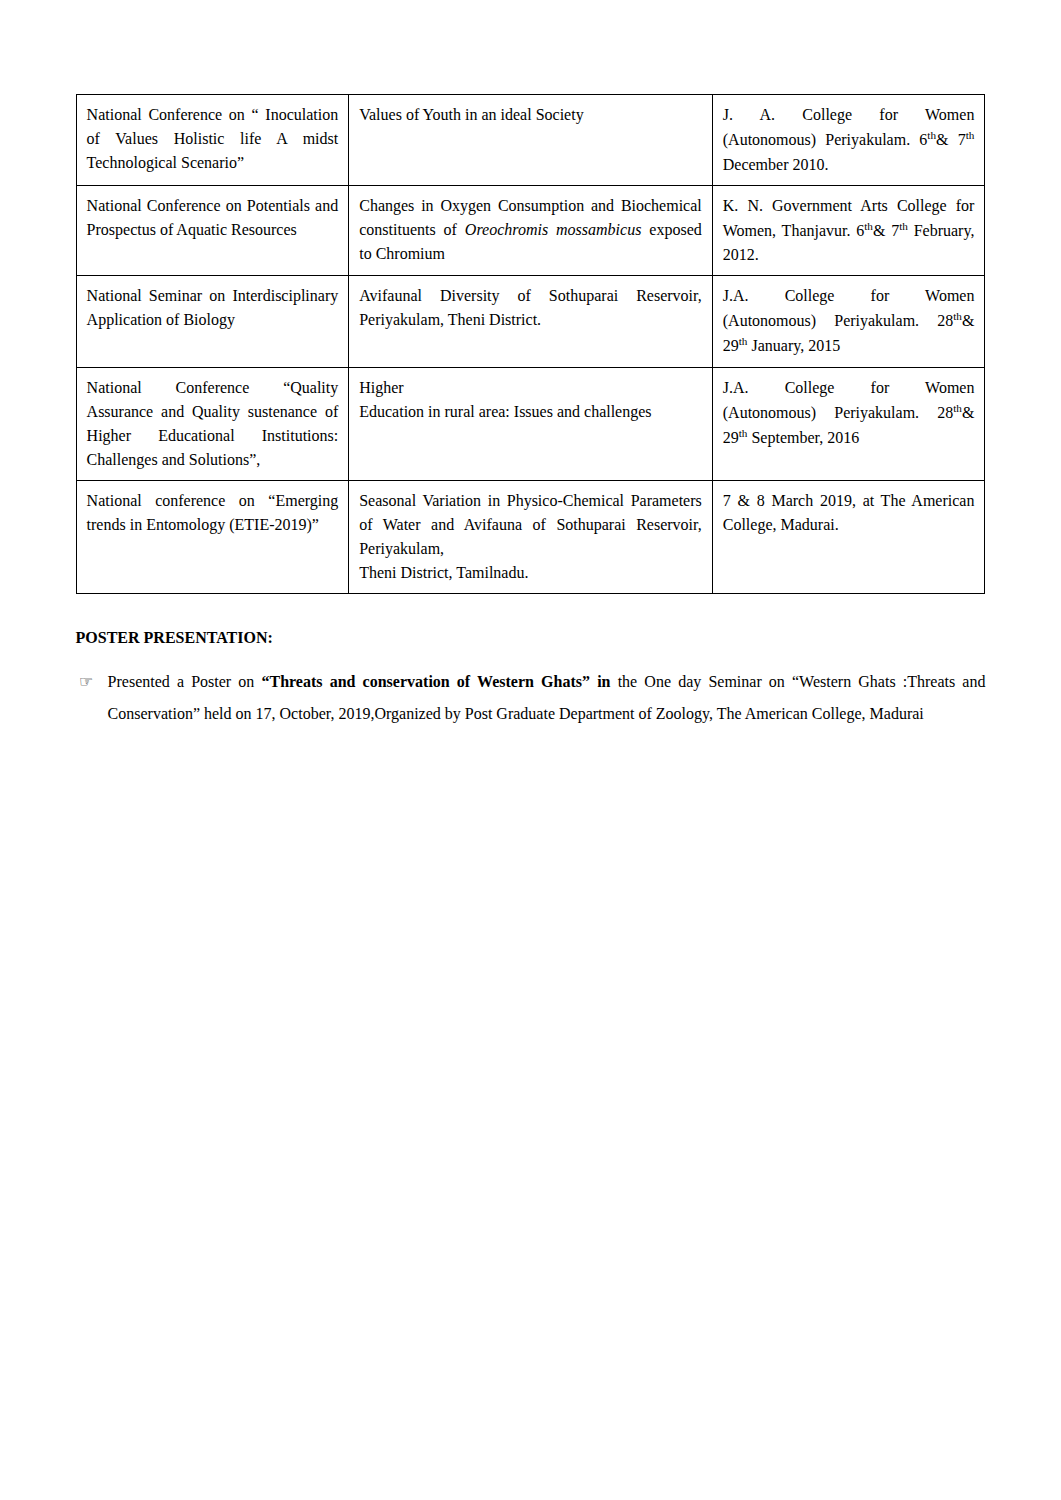| National Conference on “ Inoculation of Values Holistic life A midst Technological Scenario” | Values of Youth in an ideal Society | J. A. College for Women (Autonomous) Periyakulam. 6 th & 7 th December 2010. |
| National Conference on Potentials and Prospectus of Aquatic Resources | Changes in Oxygen Consumption and Biochemical constituents of Oreochromis mossambicus exposed to Chromium | K. N. Government Arts College for Women, Thanjavur. 6 th & 7 th February, 2012. |
| National Seminar on Interdisciplinary Application of Biology | Avifaunal Diversity of Sothuparai Reservoir, Periyakulam, Theni District. | J.A. College for Women (Autonomous) Periyakulam. 28 th & 29 th January, 2015 |
| National Conference “Quality Assurance and Quality sustenance of Higher Educational Institutions: Challenges and Solutions”, | Higher Education in rural area: Issues and challenges | J.A. College for Women (Autonomous) Periyakulam. 28 th & 29 th September, 2016 |
| National conference on “Emerging trends in Entomology (ETIE-2019)” | Seasonal Variation in Physico-Chemical Parameters of Water and Avifauna of Sothuparai Reservoir, Periyakulam, Theni District, Tamilnadu. | 7 & 8 March 2019, at The American College, Madurai. |
POSTER PRESENTATION:
Presented a Poster on “Threats and conservation of Western Ghats” in the One day Seminar on “Western Ghats :Threats and Conservation” held on 17, October, 2019,Organized by Post Graduate Department of Zoology, The American College, Madurai